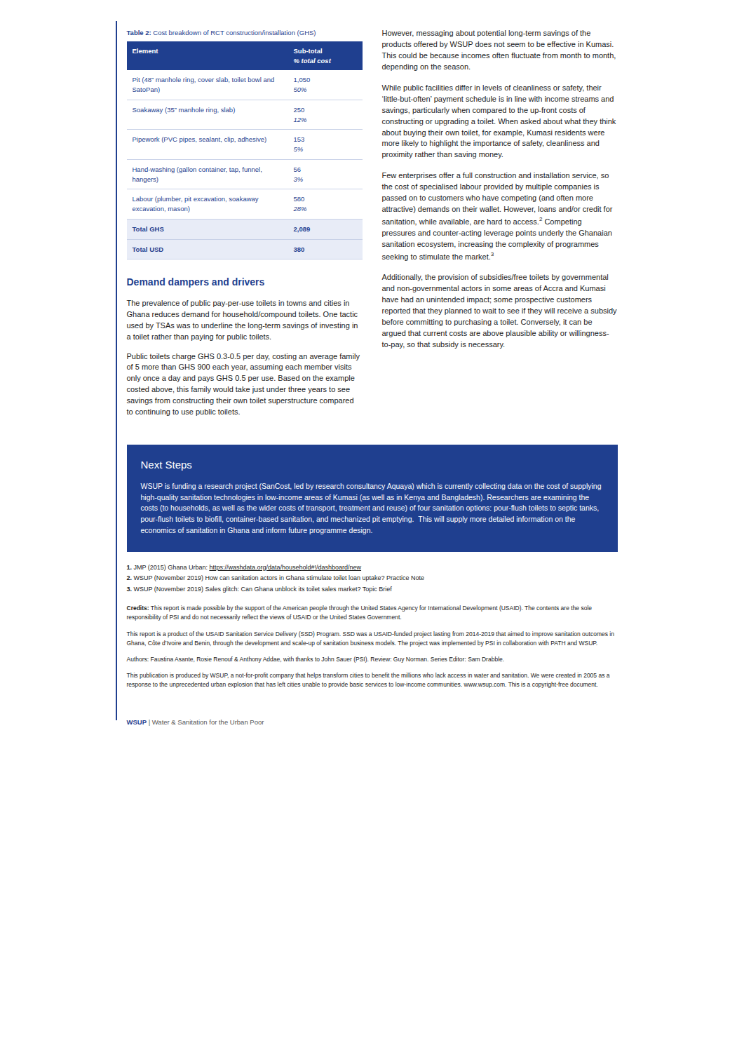Table 2: Cost breakdown of RCT construction/installation (GHS)
| Element | Sub-total % total cost |
| --- | --- |
| Pit (48” manhole ring, cover slab, toilet bowl and SatoPan) | 1,050 50% |
| Soakaway (35” manhole ring, slab) | 250 12% |
| Pipework (PVC pipes, sealant, clip, adhesive) | 153 5% |
| Hand-washing (gallon container, tap, funnel, hangers) | 56 3% |
| Labour (plumber, pit excavation, soakaway excavation, mason) | 580 28% |
| Total GHS | 2,089 |
| Total USD | 380 |
Demand dampers and drivers
The prevalence of public pay-per-use toilets in towns and cities in Ghana reduces demand for household/compound toilets. One tactic used by TSAs was to underline the long-term savings of investing in a toilet rather than paying for public toilets.
Public toilets charge GHS 0.3-0.5 per day, costing an average family of 5 more than GHS 900 each year, assuming each member visits only once a day and pays GHS 0.5 per use. Based on the example costed above, this family would take just under three years to see savings from constructing their own toilet superstructure compared to continuing to use public toilets.
However, messaging about potential long-term savings of the products offered by WSUP does not seem to be effective in Kumasi. This could be because incomes often fluctuate from month to month, depending on the season.
While public facilities differ in levels of cleanliness or safety, their ‘little-but-often’ payment schedule is in line with income streams and savings, particularly when compared to the up-front costs of constructing or upgrading a toilet. When asked about what they think about buying their own toilet, for example, Kumasi residents were more likely to highlight the importance of safety, cleanliness and proximity rather than saving money.
Few enterprises offer a full construction and installation service, so the cost of specialised labour provided by multiple companies is passed on to customers who have competing (and often more attractive) demands on their wallet. However, loans and/or credit for sanitation, while available, are hard to access.2 Competing pressures and counter-acting leverage points underly the Ghanaian sanitation ecosystem, increasing the complexity of programmes seeking to stimulate the market.3
Additionally, the provision of subsidies/free toilets by governmental and non-governmental actors in some areas of Accra and Kumasi have had an unintended impact; some prospective customers reported that they planned to wait to see if they will receive a subsidy before committing to purchasing a toilet. Conversely, it can be argued that current costs are above plausible ability or willingness-to-pay, so that subsidy is necessary.
Next Steps
WSUP is funding a research project (SanCost, led by research consultancy Aquaya) which is currently collecting data on the cost of supplying high-quality sanitation technologies in low-income areas of Kumasi (as well as in Kenya and Bangladesh). Researchers are examining the costs (to households, as well as the wider costs of transport, treatment and reuse) of four sanitation options: pour-flush toilets to septic tanks, pour-flush toilets to biofill, container-based sanitation, and mechanized pit emptying. This will supply more detailed information on the economics of sanitation in Ghana and inform future programme design.
1. JMP (2015) Ghana Urban: https://washdata.org/data/household#!/dashboard/new
2. WSUP (November 2019) How can sanitation actors in Ghana stimulate toilet loan uptake? Practice Note
3. WSUP (November 2019) Sales glitch: Can Ghana unblock its toilet sales market? Topic Brief
Credits: This report is made possible by the support of the American people through the United States Agency for International Development (USAID). The contents are the sole responsibility of PSI and do not necessarily reflect the views of USAID or the United States Government.
This report is a product of the USAID Sanitation Service Delivery (SSD) Program. SSD was a USAID-funded project lasting from 2014-2019 that aimed to improve sanitation outcomes in Ghana, Côte d’Ivoire and Benin, through the development and scale-up of sanitation business models. The project was implemented by PSI in collaboration with PATH and WSUP.
Authors: Faustina Asante, Rosie Renouf & Anthony Addae, with thanks to John Sauer (PSI). Review: Guy Norman. Series Editor: Sam Drabble.
This publication is produced by WSUP, a not-for-profit company that helps transform cities to benefit the millions who lack access in water and sanitation. We were created in 2005 as a response to the unprecedented urban explosion that has left cities unable to provide basic services to low-income communities. www.wsup.com. This is a copyright-free document.
WSUP | Water & Sanitation for the Urban Poor